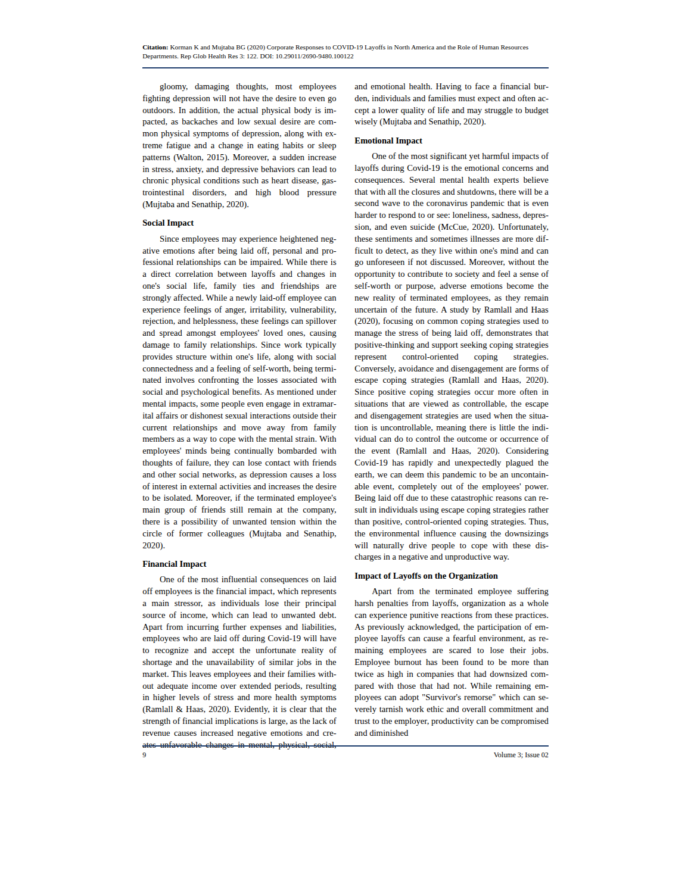Citation: Korman K and Mujtaba BG (2020) Corporate Responses to COVID-19 Layoffs in North America and the Role of Human Resources Departments. Rep Glob Health Res 3: 122. DOI: 10.29011/2690-9480.100122
gloomy, damaging thoughts, most employees fighting depression will not have the desire to even go outdoors. In addition, the actual physical body is impacted, as backaches and low sexual desire are common physical symptoms of depression, along with extreme fatigue and a change in eating habits or sleep patterns (Walton, 2015). Moreover, a sudden increase in stress, anxiety, and depressive behaviors can lead to chronic physical conditions such as heart disease, gastrointestinal disorders, and high blood pressure (Mujtaba and Senathip, 2020).
Social Impact
Since employees may experience heightened negative emotions after being laid off, personal and professional relationships can be impaired. While there is a direct correlation between layoffs and changes in one's social life, family ties and friendships are strongly affected. While a newly laid-off employee can experience feelings of anger, irritability, vulnerability, rejection, and helplessness, these feelings can spillover and spread amongst employees' loved ones, causing damage to family relationships. Since work typically provides structure within one's life, along with social connectedness and a feeling of self-worth, being terminated involves confronting the losses associated with social and psychological benefits. As mentioned under mental impacts, some people even engage in extramarital affairs or dishonest sexual interactions outside their current relationships and move away from family members as a way to cope with the mental strain. With employees' minds being continually bombarded with thoughts of failure, they can lose contact with friends and other social networks, as depression causes a loss of interest in external activities and increases the desire to be isolated. Moreover, if the terminated employee's main group of friends still remain at the company, there is a possibility of unwanted tension within the circle of former colleagues (Mujtaba and Senathip, 2020).
Financial Impact
One of the most influential consequences on laid off employees is the financial impact, which represents a main stressor, as individuals lose their principal source of income, which can lead to unwanted debt. Apart from incurring further expenses and liabilities, employees who are laid off during Covid-19 will have to recognize and accept the unfortunate reality of shortage and the unavailability of similar jobs in the market. This leaves employees and their families without adequate income over extended periods, resulting in higher levels of stress and more health symptoms (Ramlall & Haas, 2020). Evidently, it is clear that the strength of financial implications is large, as the lack of revenue causes increased negative emotions and creates unfavorable changes in mental, physical, social, and emotional health. Having to face a financial burden, individuals and families must expect and often accept a lower quality of life and may struggle to budget wisely (Mujtaba and Senathip, 2020).
Emotional Impact
One of the most significant yet harmful impacts of layoffs during Covid-19 is the emotional concerns and consequences. Several mental health experts believe that with all the closures and shutdowns, there will be a second wave to the coronavirus pandemic that is even harder to respond to or see: loneliness, sadness, depression, and even suicide (McCue, 2020). Unfortunately, these sentiments and sometimes illnesses are more difficult to detect, as they live within one's mind and can go unforeseen if not discussed. Moreover, without the opportunity to contribute to society and feel a sense of self-worth or purpose, adverse emotions become the new reality of terminated employees, as they remain uncertain of the future. A study by Ramlall and Haas (2020), focusing on common coping strategies used to manage the stress of being laid off, demonstrates that positive-thinking and support seeking coping strategies represent control-oriented coping strategies. Conversely, avoidance and disengagement are forms of escape coping strategies (Ramlall and Haas, 2020). Since positive coping strategies occur more often in situations that are viewed as controllable, the escape and disengagement strategies are used when the situation is uncontrollable, meaning there is little the individual can do to control the outcome or occurrence of the event (Ramlall and Haas, 2020). Considering Covid-19 has rapidly and unexpectedly plagued the earth, we can deem this pandemic to be an uncontainable event, completely out of the employees' power. Being laid off due to these catastrophic reasons can result in individuals using escape coping strategies rather than positive, control-oriented coping strategies. Thus, the environmental influence causing the downsizings will naturally drive people to cope with these discharges in a negative and unproductive way.
Impact of Layoffs on the Organization
Apart from the terminated employee suffering harsh penalties from layoffs, organization as a whole can experience punitive reactions from these practices. As previously acknowledged, the participation of employee layoffs can cause a fearful environment, as remaining employees are scared to lose their jobs. Employee burnout has been found to be more than twice as high in companies that had downsized compared with those that had not. While remaining employees can adopt "Survivor's remorse" which can severely tarnish work ethic and overall commitment and trust to the employer, productivity can be compromised and diminished
9
Volume 3; Issue 02